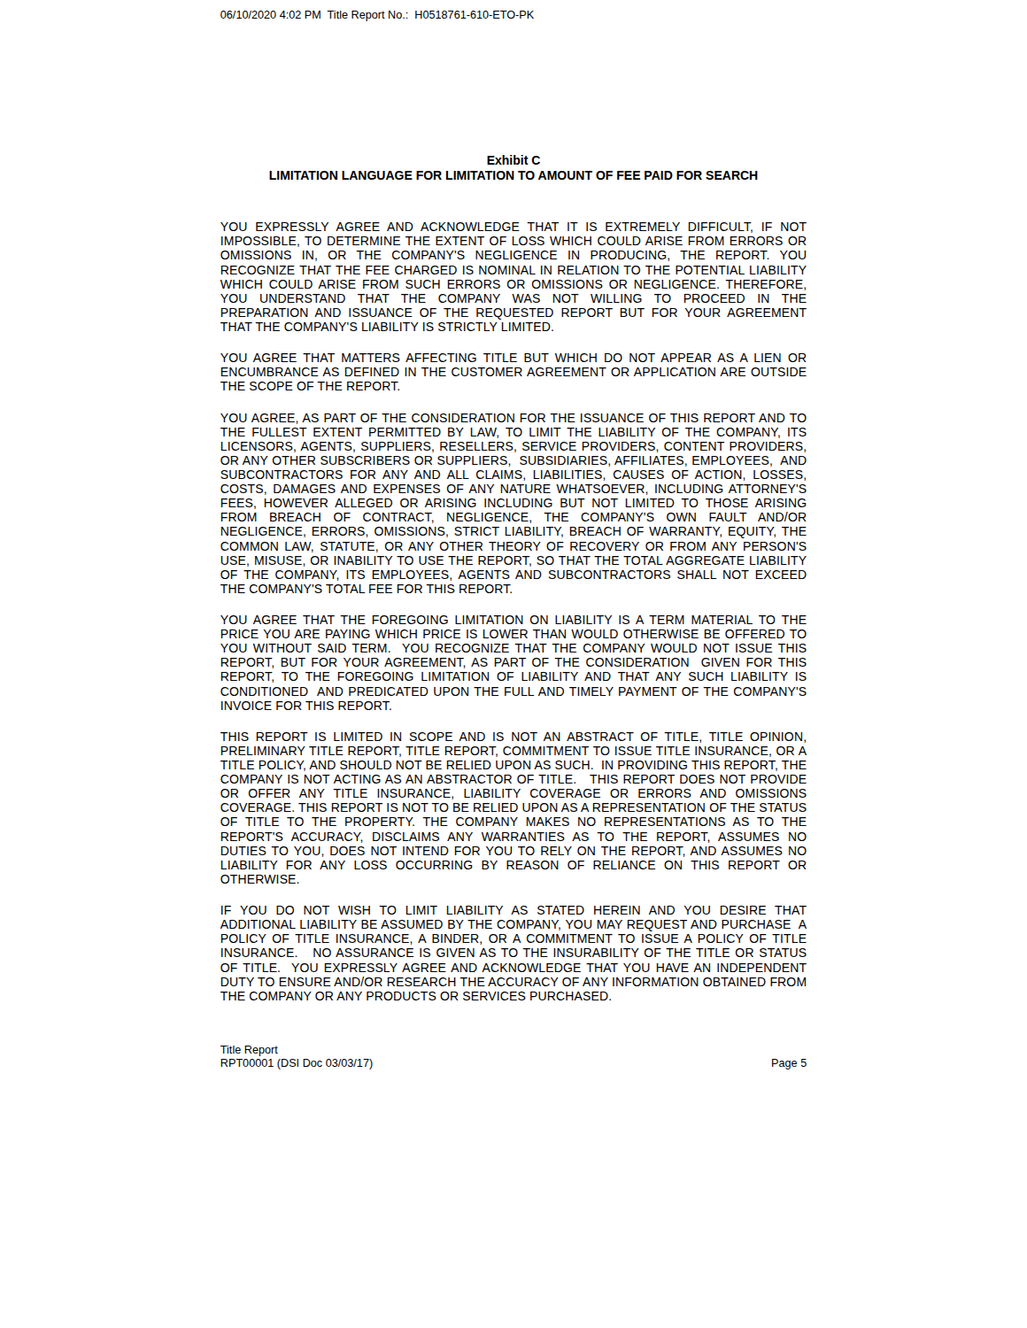06/10/2020 4:02 PM Title Report No.: H0518761-610-ETO-PK
Exhibit C
LIMITATION LANGUAGE FOR LIMITATION TO AMOUNT OF FEE PAID FOR SEARCH
You expressly agree and acknowledge that it is extremely difficult, if not impossible, to determine the extent of loss which could arise from errors or omissions in, or the Company's negligence in producing, the Report. You recognize that the fee charged is nominal in relation to the potential liability which could arise from such errors or omissions or negligence. Therefore, you understand that the Company was not willing to proceed in the preparation and issuance of the requested Report but for your agreement that the Company's liability is strictly limited.
You agree that matters affecting title but which do not appear as a lien or encumbrance as defined in the Customer Agreement or Application are outside the scope of the Report.
You agree, as part of the consideration for the issuance of this Report and to the fullest extent permitted by law, to limit the liability of the Company, its licensors, agents, suppliers, resellers, service providers, content providers, or any other subscribers or suppliers, subsidiaries, affiliates, employees, and subcontractors for any and all claims, liabilities, causes of action, losses, costs, damages and expenses of any nature whatsoever, including attorney's fees, however alleged or arising including but not limited to those arising from breach of contract, negligence, the Company's own fault and/or negligence, errors, omissions, strict liability, breach of warranty, equity, the common law, statute, or any other theory of recovery or from any person's use, misuse, or inability to use the Report, so that the total aggregate liability of the Company, its employees, agents and subcontractors shall not exceed the Company's total fee for this Report.
You agree that the foregoing limitation on liability is a term material to the price you are paying which price is lower than would otherwise be offered to you without said term. You recognize that the Company would not issue this Report, but for your agreement, as part of the consideration given for this Report, to the foregoing limitation of liability and that any such liability is conditioned and predicated upon the full and timely payment of the Company's invoice for this Report.
This Report is limited in scope and is not an abstract of title, title opinion, preliminary title report, title report, commitment to issue title insurance, or a title policy, and should not be relied upon as such. In providing this Report, the Company is not acting as an abstractor of title. This Report does not provide or offer any title insurance, liability coverage or errors and omissions coverage. This Report is not to be relied upon as a representation of the status of title to the Property. The Company makes no representations as to the Report's accuracy, disclaims any warranties as to the Report, assumes no duties to you, does not intend for you to rely on the Report, and assumes no liability for any loss occurring by reason of reliance on this Report or otherwise.
If you do not wish to limit liability as stated herein and you desire that additional liability be assumed by the Company, you may request and purchase a policy of title insurance, a binder, or a commitment to issue a policy of title insurance. No assurance is given as to the insurability of the title or status of title. You expressly agree and acknowledge that you have an independent duty to ensure and/or research the accuracy of any information obtained from the Company or any products or services purchased.
Title Report
RPT00001 (DSI Doc 03/03/17)
Page 5